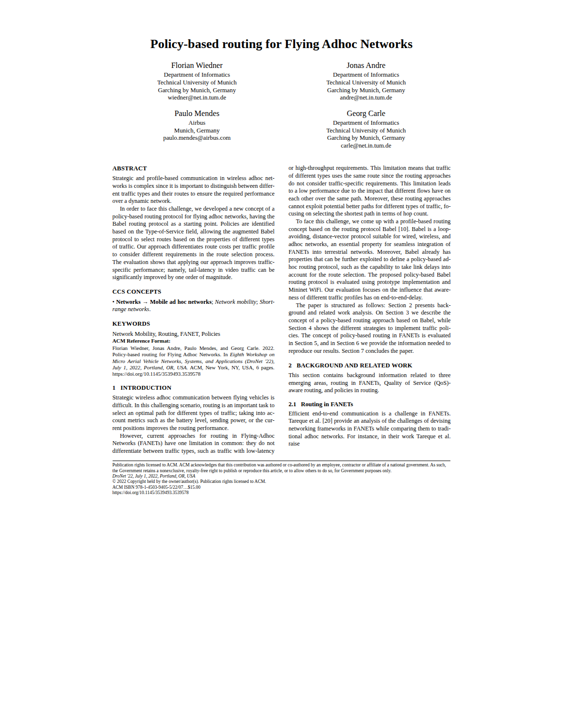Policy-based routing for Flying Adhoc Networks
| Florian Wiedner Department of Informatics Technical University of Munich Garching by Munich, Germany wiedner@net.in.tum.de | Jonas Andre Department of Informatics Technical University of Munich Garching by Munich, Germany andre@net.in.tum.de |
| Paulo Mendes Airbus Munich, Germany paulo.mendes@airbus.com | Georg Carle Department of Informatics Technical University of Munich Garching by Munich, Germany carle@net.in.tum.de |
Abstract
Strategic and profile-based communication in wireless adhoc networks is complex since it is important to distinguish between different traffic types and their routes to ensure the required performance over a dynamic network.
In order to face this challenge, we developed a new concept of a policy-based routing protocol for flying adhoc networks, having the Babel routing protocol as a starting point. Policies are identified based on the Type-of-Service field, allowing the augmented Babel protocol to select routes based on the properties of different types of traffic. Our approach differentiates route costs per traffic profile to consider different requirements in the route selection process. The evaluation shows that applying our approach improves traffic-specific performance; namely, tail-latency in video traffic can be significantly improved by one order of magnitude.
CCS Concepts
• Networks → Mobile ad hoc networks; Network mobility; Short-range networks.
Keywords
Network Mobility, Routing, FANET, Policies
ACM Reference Format:
Florian Wiedner, Jonas Andre, Paulo Mendes, and Georg Carle. 2022. Policy-based routing for Flying Adhoc Networks. In Eighth Workshop on Micro Aerial Vehicle Networks, Systems, and Applications (DroNet '22), July 1, 2022, Portland, OR, USA. ACM, New York, NY, USA, 6 pages. https://doi.org/10.1145/3539493.3539578
1 Introduction
Strategic wireless adhoc communication between flying vehicles is difficult. In this challenging scenario, routing is an important task to select an optimal path for different types of traffic; taking into account metrics such as the battery level, sending power, or the current positions improves the routing performance.
However, current approaches for routing in Flying-Adhoc Networks (FANETs) have one limitation in common: they do not differentiate between traffic types, such as traffic with low-latency or high-throughput requirements. This limitation means that traffic of different types uses the same route since the routing approaches do not consider traffic-specific requirements. This limitation leads to a low performance due to the impact that different flows have on each other over the same path. Moreover, these routing approaches cannot exploit potential better paths for different types of traffic, focusing on selecting the shortest path in terms of hop count.
To face this challenge, we come up with a profile-based routing concept based on the routing protocol Babel [10]. Babel is a loop-avoiding, distance-vector protocol suitable for wired, wireless, and adhoc networks, an essential property for seamless integration of FANETs into terrestrial networks. Moreover, Babel already has properties that can be further exploited to define a policy-based adhoc routing protocol, such as the capability to take link delays into account for the route selection. The proposed policy-based Babel routing protocol is evaluated using prototype implementation and Mininet WiFi. Our evaluation focuses on the influence that awareness of different traffic profiles has on end-to-end-delay.
The paper is structured as follows: Section 2 presents background and related work analysis. On Section 3 we describe the concept of a policy-based routing approach based on Babel, while Section 4 shows the different strategies to implement traffic policies. The concept of policy-based routing in FANETs is evaluated in Section 5, and in Section 6 we provide the information needed to reproduce our results. Section 7 concludes the paper.
2 Background and Related Work
This section contains background information related to three emerging areas, routing in FANETs, Quality of Service (QoS)-aware routing, and policies in routing.
2.1 Routing in FANETs
Efficient end-to-end communication is a challenge in FANETs. Tareque et al. [20] provide an analysis of the challenges of devising networking frameworks in FANETs while comparing them to traditional adhoc networks. For instance, in their work Tareque et al. raise
Publication rights licensed to ACM. ACM acknowledges that this contribution was authored or co-authored by an employee, contractor or affiliate of a national government. As such, the Government retains a nonexclusive, royalty-free right to publish or reproduce this article, or to allow others to do so, for Government purposes only.
DroNet '22, July 1, 2022, Portland, OR, USA
© 2022 Copyright held by the owner/author(s). Publication rights licensed to ACM.
ACM ISBN 978-1-4503-9405-5/22/07…$15.00
https://doi.org/10.1145/3539493.3539578